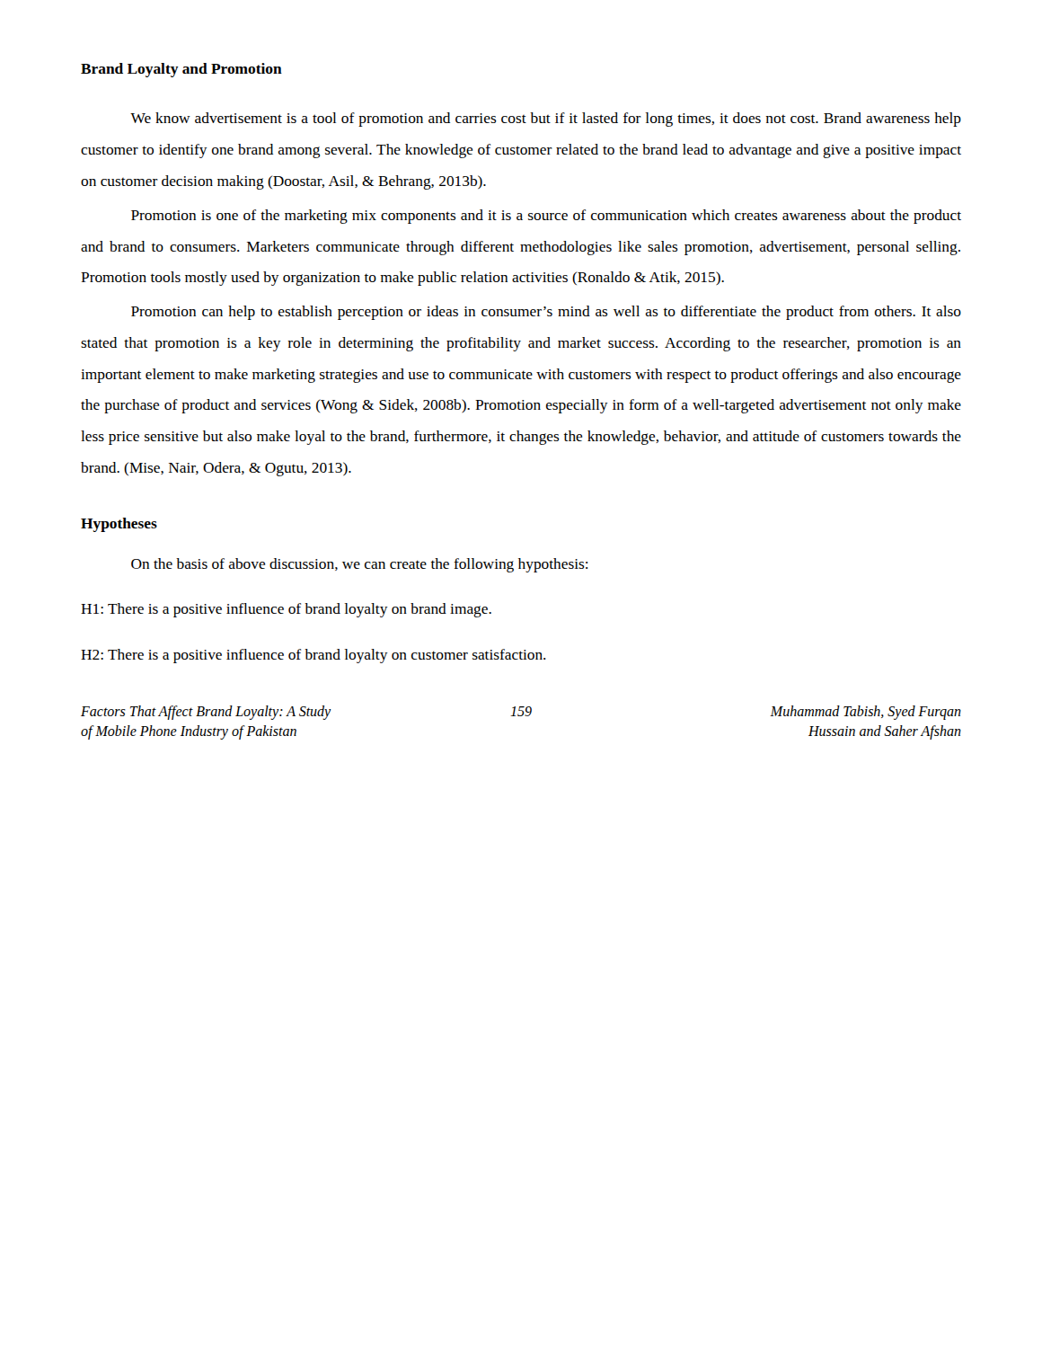Brand Loyalty and Promotion
We know advertisement is a tool of promotion and carries cost but if it lasted for long times, it does not cost. Brand awareness help customer to identify one brand among several. The knowledge of customer related to the brand lead to advantage and give a positive impact on customer decision making (Doostar, Asil, & Behrang, 2013b).
Promotion is one of the marketing mix components and it is a source of communication which creates awareness about the product and brand to consumers. Marketers communicate through different methodologies like sales promotion, advertisement, personal selling. Promotion tools mostly used by organization to make public relation activities (Ronaldo & Atik, 2015).
Promotion can help to establish perception or ideas in consumer’s mind as well as to differentiate the product from others. It also stated that promotion is a key role in determining the profitability and market success. According to the researcher, promotion is an important element to make marketing strategies and use to communicate with customers with respect to product offerings and also encourage the purchase of product and services (Wong & Sidek, 2008b). Promotion especially in form of a well-targeted advertisement not only make less price sensitive but also make loyal to the brand, furthermore, it changes the knowledge, behavior, and attitude of customers towards the brand. (Mise, Nair, Odera, & Ogutu, 2013).
Hypotheses
On the basis of above discussion, we can create the following hypothesis:
H1: There is a positive influence of brand loyalty on brand image.
H2: There is a positive influence of brand loyalty on customer satisfaction.
Factors That Affect Brand Loyalty: A Study
of Mobile Phone Industry of Pakistan
159
Muhammad Tabish, Syed Furqan
Hussain and Saher Afshan